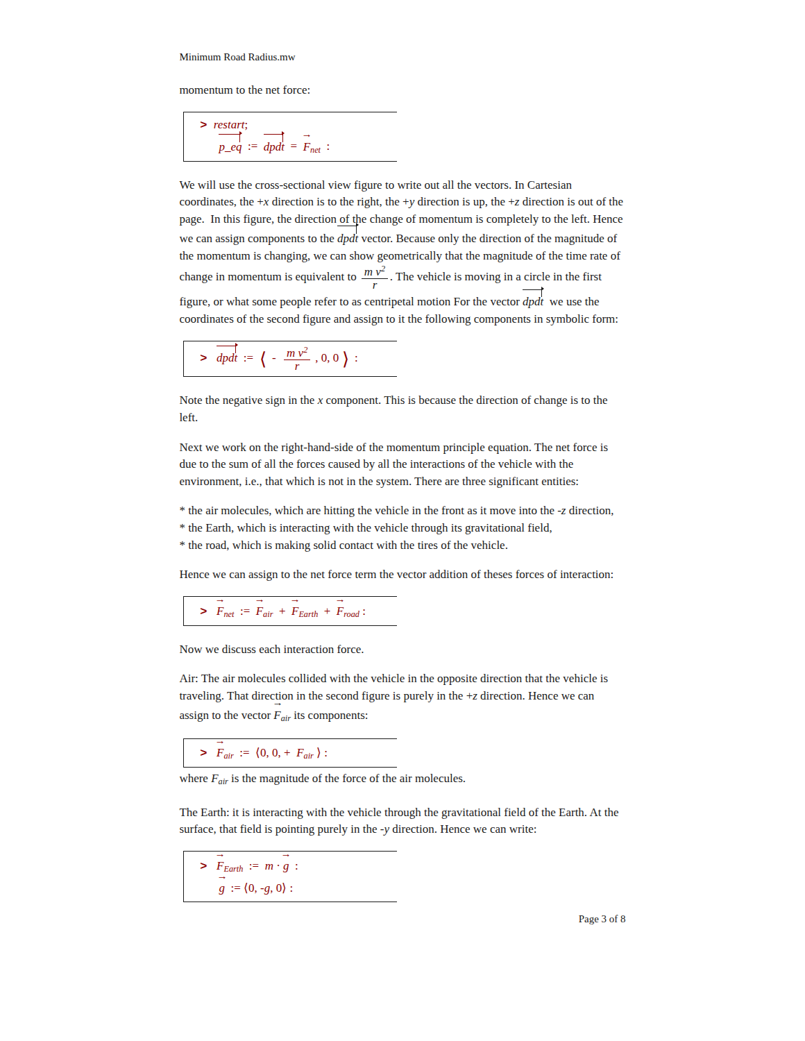Minimum Road Radius.mw
momentum to the net force:
>restart; p_eq := dpdt = Fnet :
We will use the cross-sectional view figure to write out all the vectors. In Cartesian coordinates, the +x direction is to the right, the +y direction is up, the +z direction is out of the page. In this figure, the direction of the change of momentum is completely to the left. Hence we can assign components to the dpdt vector. Because only the direction of the magnitude of the momentum is changing, we can show geometrically that the magnitude of the time rate of change in momentum is equivalent to m v2 r. The vehicle is moving in a circle in the first figure, or what some people refer to as centripetal motion For the vector dpdt we use the coordinates of the second figure and assign to it the following components in symbolic form:
> dpdt := ⟨ - m v2 r , 0, 0 ⟩ :
Note the negative sign in the x component. This is because the direction of change is to the left.
Next we work on the right-hand-side of the momentum principle equation. The net force is due to the sum of all the forces caused by all the interactions of the vehicle with the environment, i.e., that which is not in the system. There are three significant entities:
the air molecules, which are hitting the vehicle in the front as it move into the -z direction,
the Earth, which is interacting with the vehicle through its gravitational field,
the road, which is making solid contact with the tires of the vehicle.
Hence we can assign to the net force term the vector addition of theses forces of interaction:
> Fnet := Fair + FEarth + Froad :
Now we discuss each interaction force.
Air: The air molecules collided with the vehicle in the opposite direction that the vehicle is traveling. That direction in the second figure is purely in the +z direction. Hence we can assign to the vector Fair its components:
> Fair := ⟨0, 0, + Fair ⟩ :
where Fair is the magnitude of the force of the air molecules.
The Earth: it is interacting with the vehicle through the gravitational field of the Earth. At the surface, that field is pointing purely in the -y direction. Hence we can write:
> FEarth := m · g : g := ⟨0, -g, 0⟩ :
Page 3 of 8